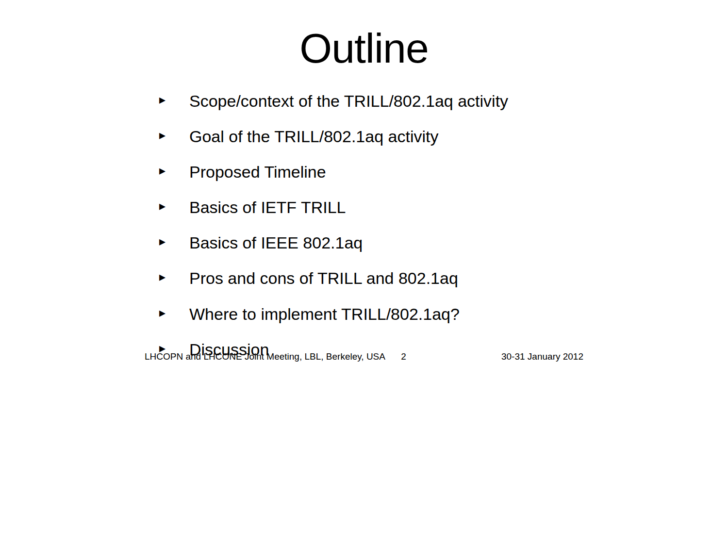Outline
Scope/context of the TRILL/802.1aq activity
Goal of the TRILL/802.1aq activity
Proposed Timeline
Basics of IETF TRILL
Basics of IEEE 802.1aq
Pros and cons of TRILL and 802.1aq
Where to implement TRILL/802.1aq?
Discussion
LHCOPN and LHCONE Joint Meeting, LBL, Berkeley, USA 2 30-31 January 2012